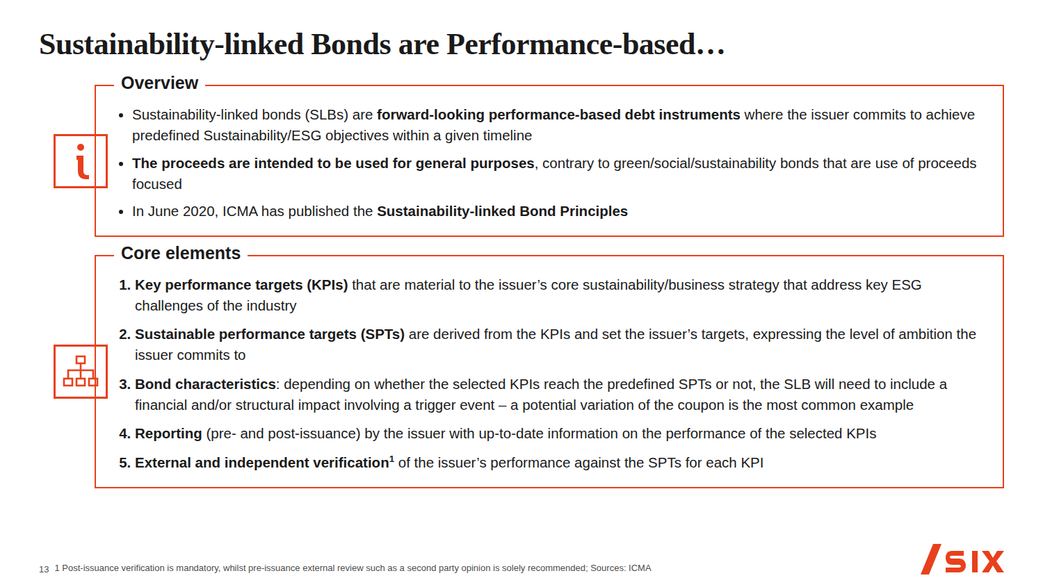Sustainability-linked Bonds are Performance-based…
Overview
Sustainability-linked bonds (SLBs) are forward-looking performance-based debt instruments where the issuer commits to achieve predefined Sustainability/ESG objectives within a given timeline
The proceeds are intended to be used for general purposes, contrary to green/social/sustainability bonds that are use of proceeds focused
In June 2020, ICMA has published the Sustainability-linked Bond Principles
Core elements
Key performance targets (KPIs) that are material to the issuer’s core sustainability/business strategy that address key ESG challenges of the industry
Sustainable performance targets (SPTs) are derived from the KPIs and set the issuer’s targets, expressing the level of ambition the issuer commits to
Bond characteristics: depending on whether the selected KPIs reach the predefined SPTs or not, the SLB will need to include a financial and/or structural impact involving a trigger event – a potential variation of the coupon is the most common example
Reporting (pre- and post-issuance) by the issuer with up-to-date information on the performance of the selected KPIs
External and independent verification1 of the issuer’s performance against the SPTs for each KPI
13 1 Post-issuance verification is mandatory, whilst pre-issuance external review such as a second party opinion is solely recommended; Sources: ICMA